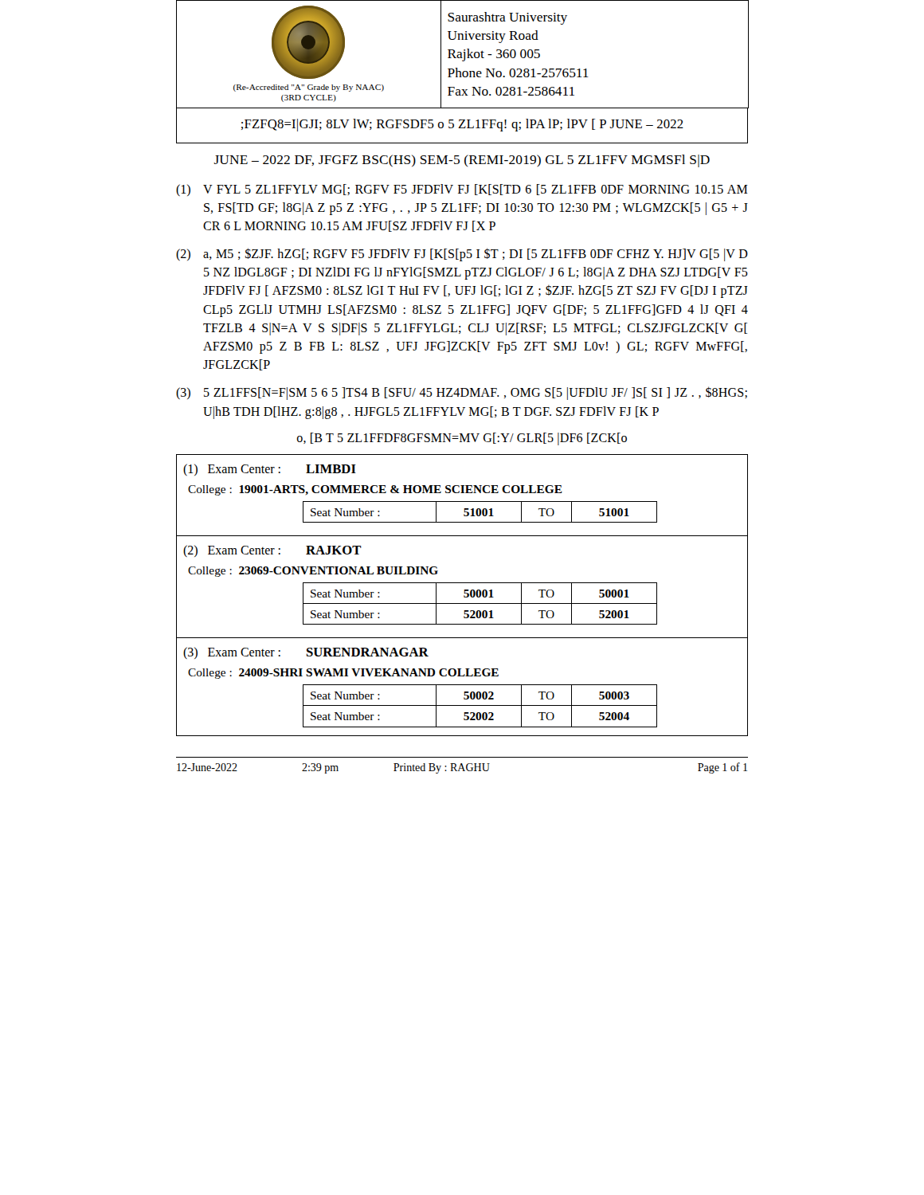(Re-Accredited "A" Grade by By NAAC)
(3RD CYCLE)
Saurashtra University
University Road
Rajkot - 360 005
Phone No. 0281-2576511
Fax No. 0281-2586411
;FZFQ8=I|GJI; 8LV lW; RGFSDF5 o 5 ZL1FFq! q; lPA lP; lPV [ P JUNE – 2022
JUNE – 2022 DF, JFGFZ BSC(HS) SEM-5 (REMI-2019) GL 5 ZL1FFV MGMSFl S|D
(1) V FYL 5 ZL1FFYLV MG[; RGFV F5 JFDFlV FJ [K[S[TD 6 [5 ZL1FFB 0DF MORNING 10.15 AM S, FS[TD GF; l8G|A Z p5 Z :YFG , . , JP 5 ZL1FF; DI 10:30 TO 12:30 PM ; WLGMZCK[5 | G5 + J CR 6 L MORNING 10.15 AM JFU[SZ JFDFlV FJ [X P
(2) a, M5 ; $ZJF. hZG[; RGFV F5 JFDFlV FJ [K[S[p5 I $T ; DI [5 ZL1FFB 0DF CFHZ Y. HJ]V G[5 |V D 5 NZ lDGL8GF ; DI NZlDI FG lJ nFYlG[SMZL pTZJ ClGLOF/ J 6 L; l8G|A Z DHA SZJ LTDG[V F5 JFDFlV FJ [ AFZSM0 : 8LSZ lGI T HuI FV [, UFJ lG[; lGI Z ; $ZJF. hZG[5 ZT SZJ FV G[DJ I pTZJ CLp5 ZGLlJ UTMHJ LS[AFZSM0 : 8LSZ 5 ZL1FFG] JQFV G[DF; 5 ZL1FFG]GFD 4 lJ QFI 4 TFZLB 4 S|N=A V S S|DF|S 5 ZL1FFYLGL; CLJ U|Z[RSF; L5 MTFGL; CLSZJFGLZCK[V G[ AFZSM0 p5 Z B FB L: 8LSZ , UFJ JFG]ZCK[V Fp5 ZFT SMJ L0v! ) GL; RGFV MwFFG[, JFGLZCK[P
(3) 5 ZL1FFS[N=F|SM 5 6 5 ]TS4 B [SFU/ 45 HZ4DMAF. , OMG S[5 |UFDlU JF/ ]S[ SI ] JZ . , $8HGS; U|hB TDH D[lHZ. g:8|g8 , . HJFGL5 ZL1FFYLV MG[; B T DGF. SZJ FDFlV FJ [K P
o, [B T 5 ZL1FFDF8GFSMN=MV G[:Y/ GLR[5 |DF6 [ZCK[o
| (1) Exam Center : LIMBDI College : 19001-ARTS, COMMERCE & HOME SCIENCE COLLEGE / Seat Number : / 51001 / TO / 51001 / (2) Exam Center : RAJKOT College : 23069-CONVENTIONAL BUILDING / Seat Number : / 50001 / TO / 50001 / / Seat Number : / 52001 / TO / 52001 / (3) Exam Center : SURENDRANAGAR College : 24009-SHRI SWAMI VIVEKANAND COLLEGE / Seat Number : / 50002 / TO / 50003 / / Seat Number : / 52002 / TO / 52004 / |
12-June-2022
2:39 pm
Printed By : RAGHU
Page 1 of 1